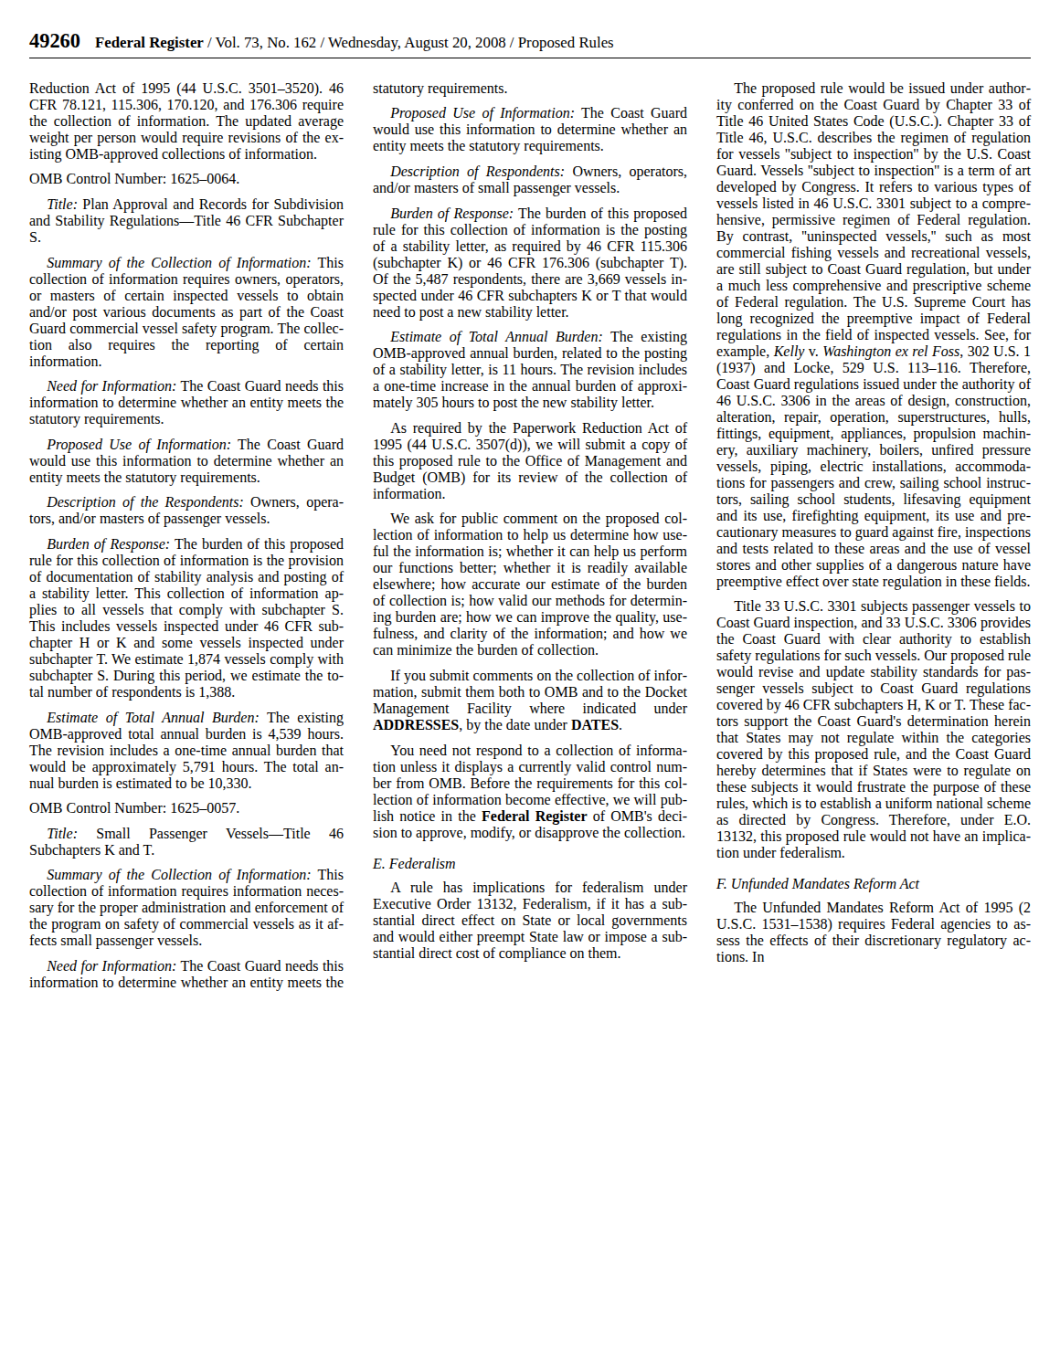49260 Federal Register / Vol. 73, No. 162 / Wednesday, August 20, 2008 / Proposed Rules
Reduction Act of 1995 (44 U.S.C. 3501–3520). 46 CFR 78.121, 115.306, 170.120, and 176.306 require the collection of information. The updated average weight per person would require revisions of the existing OMB-approved collections of information.
OMB Control Number: 1625–0064.
Title: Plan Approval and Records for Subdivision and Stability Regulations—Title 46 CFR Subchapter S.
Summary of the Collection of Information: This collection of information requires owners, operators, or masters of certain inspected vessels to obtain and/or post various documents as part of the Coast Guard commercial vessel safety program. The collection also requires the reporting of certain information.
Need for Information: The Coast Guard needs this information to determine whether an entity meets the statutory requirements.
Proposed Use of Information: The Coast Guard would use this information to determine whether an entity meets the statutory requirements.
Description of the Respondents: Owners, operators, and/or masters of passenger vessels.
Burden of Response: The burden of this proposed rule for this collection of information is the provision of documentation of stability analysis and posting of a stability letter. This collection of information applies to all vessels that comply with subchapter S. This includes vessels inspected under 46 CFR subchapter H or K and some vessels inspected under subchapter T. We estimate 1,874 vessels comply with subchapter S. During this period, we estimate the total number of respondents is 1,388.
Estimate of Total Annual Burden: The existing OMB-approved total annual burden is 4,539 hours. The revision includes a one-time annual burden that would be approximately 5,791 hours. The total annual burden is estimated to be 10,330.
OMB Control Number: 1625–0057.
Title: Small Passenger Vessels—Title 46 Subchapters K and T.
Summary of the Collection of Information: This collection of information requires information necessary for the proper administration and enforcement of the program on safety of commercial vessels as it affects small passenger vessels.
Need for Information: The Coast Guard needs this information to determine whether an entity meets the statutory requirements.
Proposed Use of Information: The Coast Guard would use this information to determine whether an entity meets the statutory requirements.
Description of Respondents: Owners, operators, and/or masters of small passenger vessels.
Burden of Response: The burden of this proposed rule for this collection of information is the posting of a stability letter, as required by 46 CFR 115.306 (subchapter K) or 46 CFR 176.306 (subchapter T). Of the 5,487 respondents, there are 3,669 vessels inspected under 46 CFR subchapters K or T that would need to post a new stability letter.
Estimate of Total Annual Burden: The existing OMB-approved annual burden, related to the posting of a stability letter, is 11 hours. The revision includes a one-time increase in the annual burden of approximately 305 hours to post the new stability letter.
As required by the Paperwork Reduction Act of 1995 (44 U.S.C. 3507(d)), we will submit a copy of this proposed rule to the Office of Management and Budget (OMB) for its review of the collection of information.
We ask for public comment on the proposed collection of information to help us determine how useful the information is; whether it can help us perform our functions better; whether it is readily available elsewhere; how accurate our estimate of the burden of collection is; how valid our methods for determining burden are; how we can improve the quality, usefulness, and clarity of the information; and how we can minimize the burden of collection.
If you submit comments on the collection of information, submit them both to OMB and to the Docket Management Facility where indicated under ADDRESSES, by the date under DATES.
You need not respond to a collection of information unless it displays a currently valid control number from OMB. Before the requirements for this collection of information become effective, we will publish notice in the Federal Register of OMB's decision to approve, modify, or disapprove the collection.
E. Federalism
A rule has implications for federalism under Executive Order 13132, Federalism, if it has a substantial direct effect on State or local governments and would either preempt State law or impose a substantial direct cost of compliance on them.
The proposed rule would be issued under authority conferred on the Coast Guard by Chapter 33 of Title 46 United States Code (U.S.C.). Chapter 33 of Title 46, U.S.C. describes the regimen of regulation for vessels ''subject to inspection'' by the U.S. Coast Guard. Vessels ''subject to inspection'' is a term of art developed by Congress. It refers to various types of vessels listed in 46 U.S.C. 3301 subject to a comprehensive, permissive regimen of Federal regulation. By contrast, ''uninspected vessels,'' such as most commercial fishing vessels and recreational vessels, are still subject to Coast Guard regulation, but under a much less comprehensive and prescriptive scheme of Federal regulation. The U.S. Supreme Court has long recognized the preemptive impact of Federal regulations in the field of inspected vessels. See, for example, Kelly v. Washington ex rel Foss, 302 U.S. 1 (1937) and Locke, 529 U.S. 113–116. Therefore, Coast Guard regulations issued under the authority of 46 U.S.C. 3306 in the areas of design, construction, alteration, repair, operation, superstructures, hulls, fittings, equipment, appliances, propulsion machinery, auxiliary machinery, boilers, unfired pressure vessels, piping, electric installations, accommodations for passengers and crew, sailing school instructors, sailing school students, lifesaving equipment and its use, firefighting equipment, its use and precautionary measures to guard against fire, inspections and tests related to these areas and the use of vessel stores and other supplies of a dangerous nature have preemptive effect over state regulation in these fields.
Title 33 U.S.C. 3301 subjects passenger vessels to Coast Guard inspection, and 33 U.S.C. 3306 provides the Coast Guard with clear authority to establish safety regulations for such vessels. Our proposed rule would revise and update stability standards for passenger vessels subject to Coast Guard regulations covered by 46 CFR subchapters H, K or T. These factors support the Coast Guard's determination herein that States may not regulate within the categories covered by this proposed rule, and the Coast Guard hereby determines that if States were to regulate on these subjects it would frustrate the purpose of these rules, which is to establish a uniform national scheme as directed by Congress. Therefore, under E.O. 13132, this proposed rule would not have an implication under federalism.
F. Unfunded Mandates Reform Act
The Unfunded Mandates Reform Act of 1995 (2 U.S.C. 1531–1538) requires Federal agencies to assess the effects of their discretionary regulatory actions. In